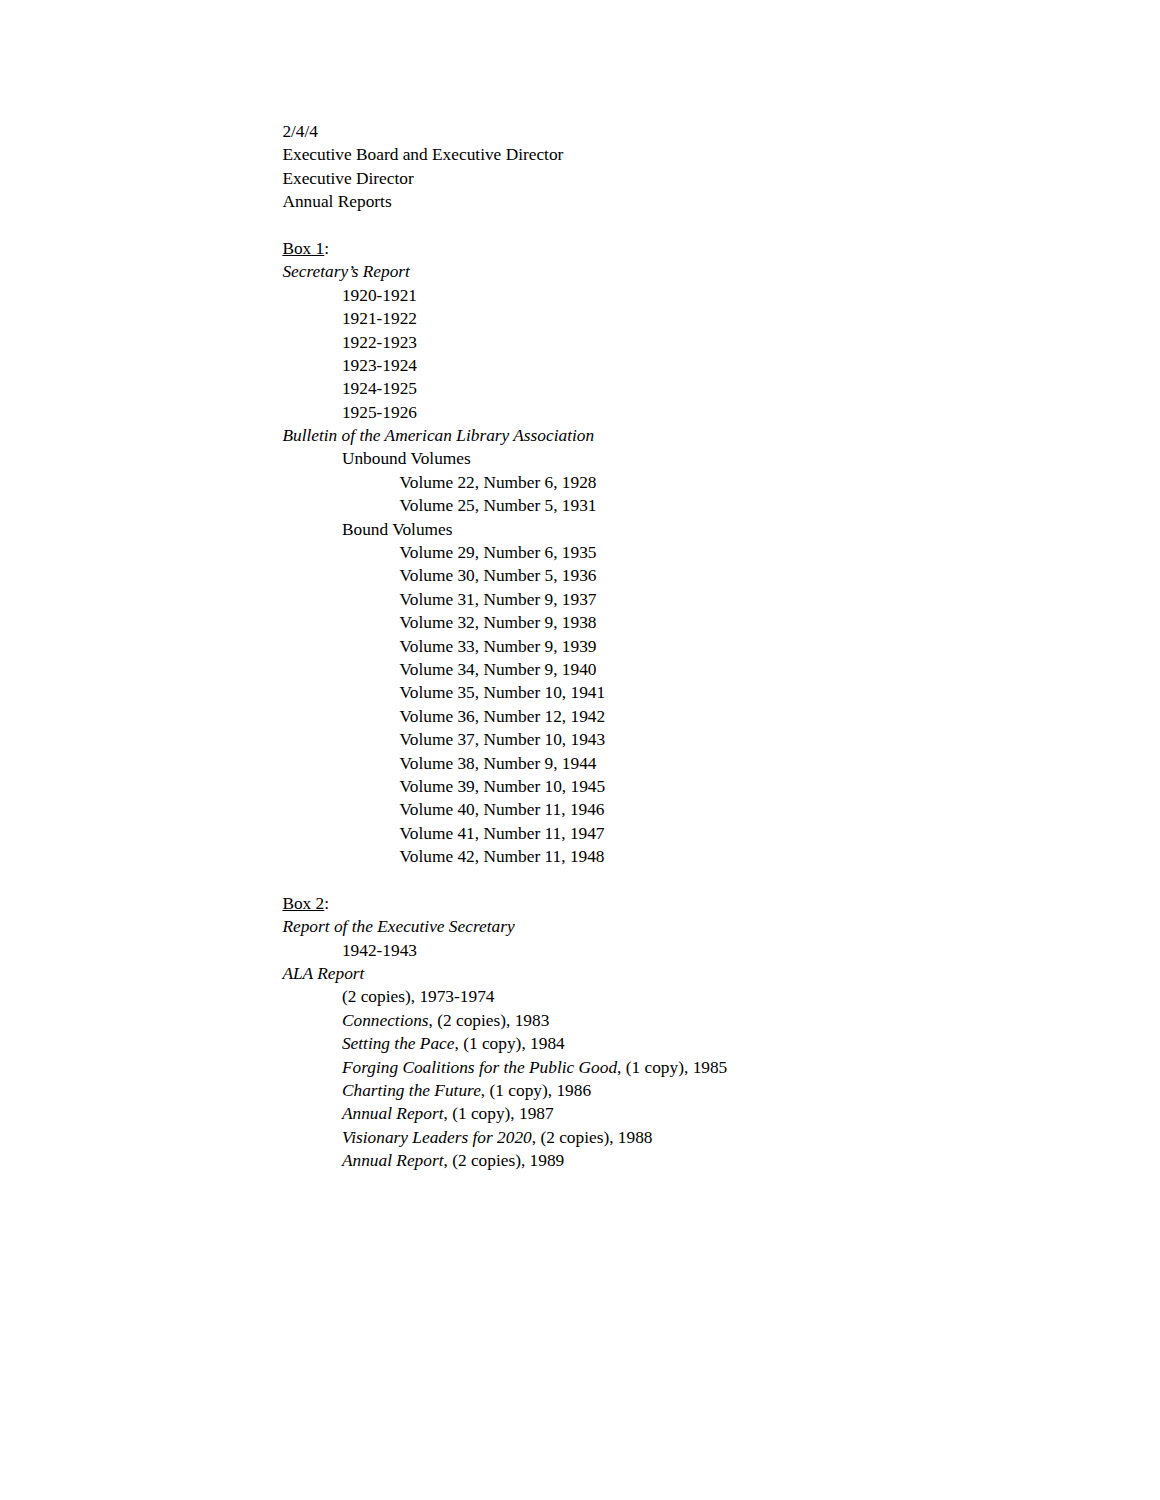2/4/4
Executive Board and Executive Director
Executive Director
Annual Reports
Box 1:
Secretary’s Report
1920-1921
1921-1922
1922-1923
1923-1924
1924-1925
1925-1926
Bulletin of the American Library Association
Unbound Volumes
Volume 22, Number 6, 1928
Volume 25, Number 5, 1931
Bound Volumes
Volume 29, Number 6, 1935
Volume 30, Number 5, 1936
Volume 31, Number 9, 1937
Volume 32, Number 9, 1938
Volume 33, Number 9, 1939
Volume 34, Number 9, 1940
Volume 35, Number 10, 1941
Volume 36, Number 12, 1942
Volume 37, Number 10, 1943
Volume 38, Number 9, 1944
Volume 39, Number 10, 1945
Volume 40, Number 11, 1946
Volume 41, Number 11, 1947
Volume 42, Number 11, 1948
Box 2:
Report of the Executive Secretary
1942-1943
ALA Report
(2 copies), 1973-1974
Connections, (2 copies), 1983
Setting the Pace, (1 copy), 1984
Forging Coalitions for the Public Good, (1 copy), 1985
Charting the Future, (1 copy), 1986
Annual Report, (1 copy), 1987
Visionary Leaders for 2020, (2 copies), 1988
Annual Report, (2 copies), 1989